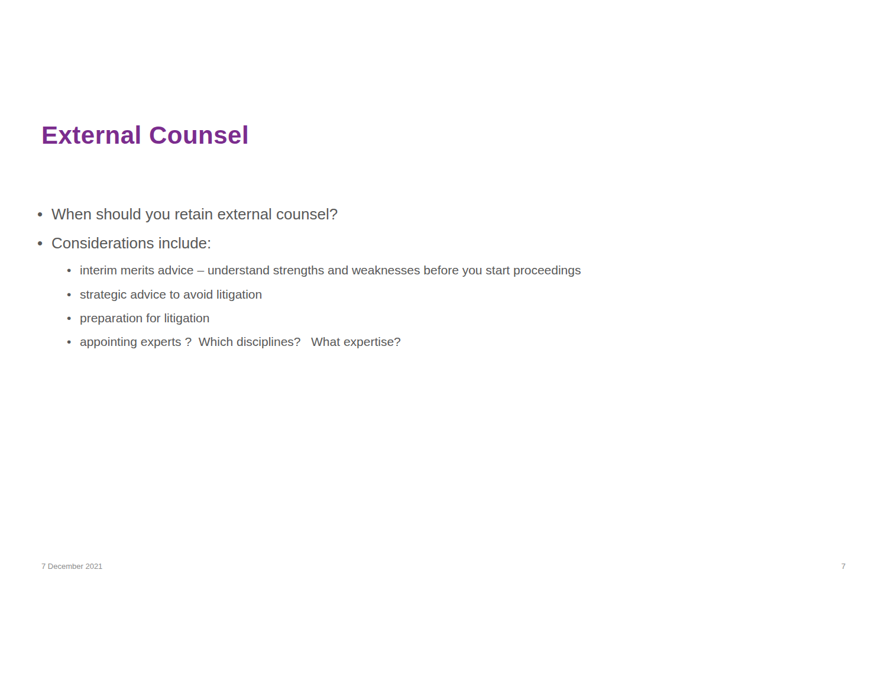External Counsel
When should you retain external counsel?
Considerations include:
interim merits advice – understand strengths and weaknesses before you start proceedings
strategic advice to avoid litigation
preparation for litigation
appointing experts ? Which disciplines? What expertise?
7 December 2021
7